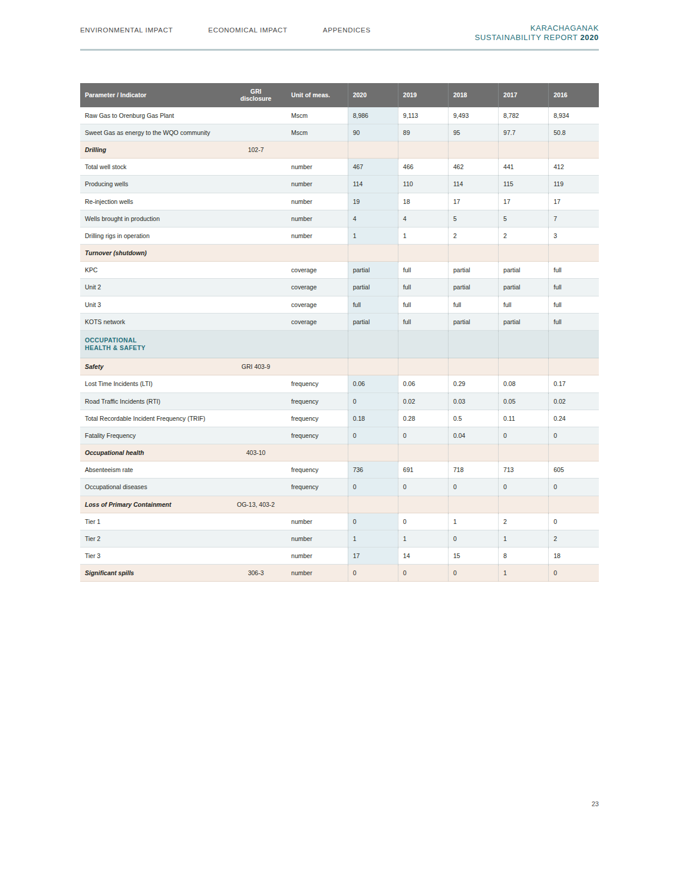Environmental impact Economical impact Appendices
Karachaganak
Sustainability report 2020
| Parameter / Indicator | GRI disclosure | Unit of meas. | 2020 | 2019 | 2018 | 2017 | 2016 |
| --- | --- | --- | --- | --- | --- | --- | --- |
| Raw Gas to Orenburg Gas Plant | | Mscm | 8,986 | 9,113 | 9,493 | 8,782 | 8,934 |
| Sweet Gas as energy to the WQO community | | Mscm | 90 | 89 | 95 | 97.7 | 50.8 |
| Drilling | 102-7 | | | | | | |
| Total well stock | | number | 467 | 466 | 462 | 441 | 412 |
| Producing wells | | number | 114 | 110 | 114 | 115 | 119 |
| Re-injection wells | | number | 19 | 18 | 17 | 17 | 17 |
| Wells brought in production | | number | 4 | 4 | 5 | 5 | 7 |
| Drilling rigs in operation | | number | 1 | 1 | 2 | 2 | 3 |
| Turnover (shutdown) | | | | | | | |
| KPC | | coverage | partial | full | partial | partial | full |
| Unit 2 | | coverage | partial | full | partial | partial | full |
| Unit 3 | | coverage | full | full | full | full | full |
| KOTS network | | coverage | partial | full | partial | partial | full |
| Occupational health & safety | | | | | | | |
| Safety | GRI 403-9 | | | | | | |
| Lost Time Incidents (LTI) | | frequency | 0.06 | 0.06 | 0.29 | 0.08 | 0.17 |
| Road Traffic Incidents (RTI) | | frequency | 0 | 0.02 | 0.03 | 0.05 | 0.02 |
| Total Recordable Incident Frequency (TRIF) | | frequency | 0.18 | 0.28 | 0.5 | 0.11 | 0.24 |
| Fatality Frequency | | frequency | 0 | 0 | 0.04 | 0 | 0 |
| Occupational health | 403-10 | | | | | | |
| Absenteeism rate | | frequency | 736 | 691 | 718 | 713 | 605 |
| Occupational diseases | | frequency | 0 | 0 | 0 | 0 | 0 |
| Loss of Primary Containment | OG-13, 403-2 | | | | | | |
| Tier 1 | | number | 0 | 0 | 1 | 2 | 0 |
| Tier 2 | | number | 1 | 1 | 0 | 1 | 2 |
| Tier 3 | | number | 17 | 14 | 15 | 8 | 18 |
| Significant spills | 306-3 | number | 0 | 0 | 0 | 1 | 0 |
23